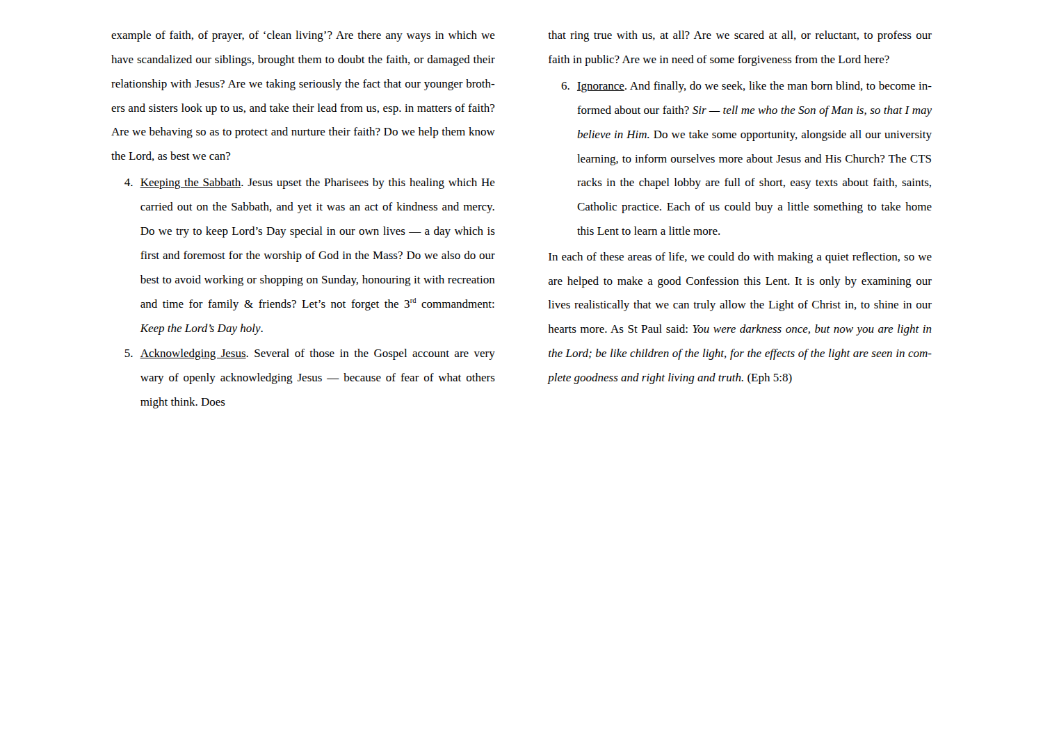example of faith, of prayer, of ‘clean living’? Are there any ways in which we have scandalized our siblings, brought them to doubt the faith, or damaged their relationship with Jesus? Are we taking seriously the fact that our younger brothers and sisters look up to us, and take their lead from us, esp. in matters of faith? Are we behaving so as to protect and nurture their faith? Do we help them know the Lord, as best we can?
Keeping the Sabbath. Jesus upset the Pharisees by this healing which He carried out on the Sabbath, and yet it was an act of kindness and mercy. Do we try to keep Lord’s Day special in our own lives — a day which is first and foremost for the worship of God in the Mass? Do we also do our best to avoid working or shopping on Sunday, honouring it with recreation and time for family & friends? Let’s not forget the 3rd commandment: Keep the Lord’s Day holy.
Acknowledging Jesus. Several of those in the Gospel account are very wary of openly acknowledging Jesus — because of fear of what others might think. Does
that ring true with us, at all? Are we scared at all, or reluctant, to profess our faith in public? Are we in need of some forgiveness from the Lord here?
Ignorance. And finally, do we seek, like the man born blind, to become informed about our faith? Sir — tell me who the Son of Man is, so that I may believe in Him. Do we take some opportunity, alongside all our university learning, to inform ourselves more about Jesus and His Church? The CTS racks in the chapel lobby are full of short, easy texts about faith, saints, Catholic practice. Each of us could buy a little something to take home this Lent to learn a little more.
In each of these areas of life, we could do with making a quiet reflection, so we are helped to make a good Confession this Lent. It is only by examining our lives realistically that we can truly allow the Light of Christ in, to shine in our hearts more. As St Paul said: You were darkness once, but now you are light in the Lord; be like children of the light, for the effects of the light are seen in complete goodness and right living and truth. (Eph 5:8)